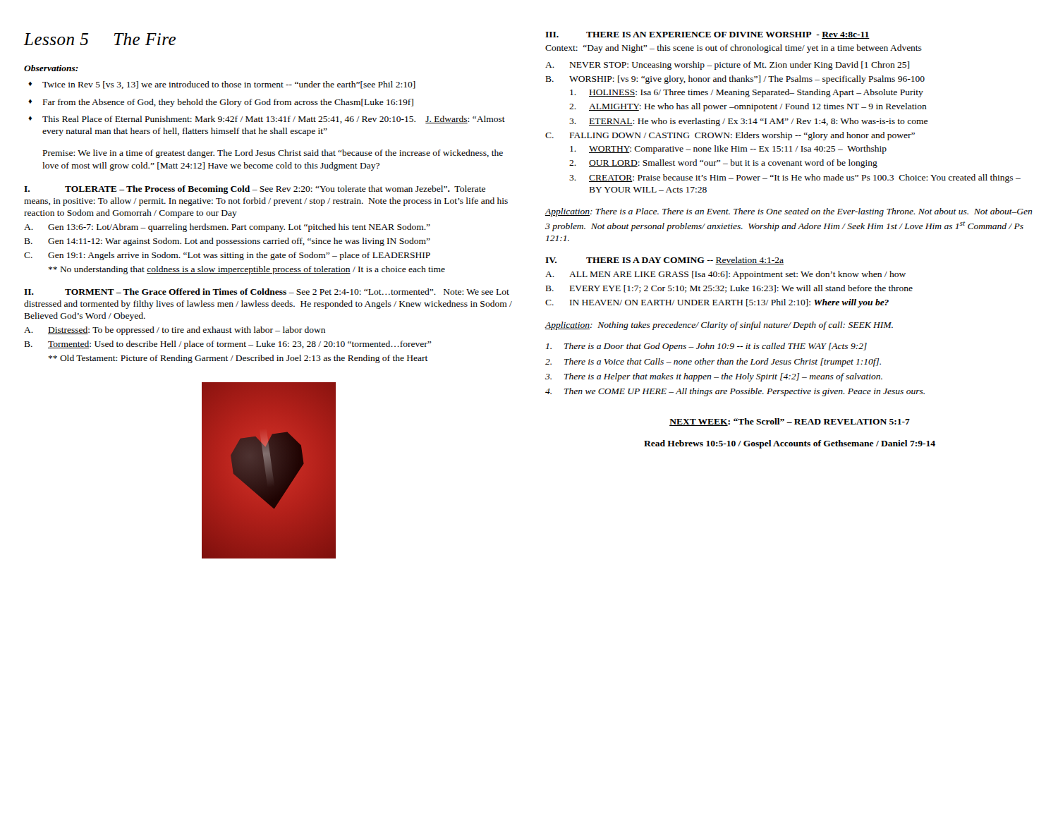Lesson 5 The Fire
Observations:
Twice in Rev 5 [vs 3, 13] we are introduced to those in torment -- “under the earth” [see Phil 2:10]
Far from the Absence of God, they behold the Glory of God from across the Chasm [Luke 16:19f]
This Real Place of Eternal Punishment: Mark 9:42f / Matt 13:41f / Matt 25:41, 46 / Rev 20:10-15. J. Edwards: “Almost every natural man that hears of hell, flatters himself that he shall escape it”
Premise: We live in a time of greatest danger. The Lord Jesus Christ said that “because of the increase of wickedness, the love of most will grow cold.” [Matt 24:12] Have we become cold to this Judgment Day?
I. TOLERATE – The Process of Becoming Cold – See Rev 2:20: “You tolerate that woman Jezebel”. Tolerate means, in positive: To allow / permit. In negative: To not forbid / prevent / stop / restrain. Note the process in Lot’s life and his reaction to Sodom and Gomorrah / Compare to our Day
A. Gen 13:6-7: Lot/Abram – quarreling herdsmen. Part company. Lot “pitched his tent NEAR Sodom.”
B. Gen 14:11-12: War against Sodom. Lot and possessions carried off, “since he was living IN Sodom”
C. Gen 19:1: Angels arrive in Sodom. “Lot was sitting in the gate of Sodom” – place of LEADERSHIP
** No understanding that coldness is a slow imperceptible process of toleration / It is a choice each time
II. TORMENT – The Grace Offered in Times of Coldness – See 2 Pet 2:4-10: “Lot…tormented”. Note: We see Lot distressed and tormented by filthy lives of lawless men / lawless deeds. He responded to Angels / Knew wickedness in Sodom / Believed God’s Word / Obeyed.
A. Distressed: To be oppressed / to tire and exhaust with labor – labor down
B. Tormented: Used to describe Hell / place of torment – Luke 16: 23, 28 / 20:10 “tormented…forever”
** Old Testament: Picture of Rending Garment / Described in Joel 2:13 as the Rending of the Heart
III. THERE IS AN EXPERIENCE OF DIVINE WORSHIP - Rev 4:8c-11
Context: “Day and Night” – this scene is out of chronological time/ yet in a time between Advents
A. NEVER STOP: Unceasing worship – picture of Mt. Zion under King David [1 Chron 25]
B. WORSHIP: [vs 9: “give glory, honor and thanks”] / The Psalms – specifically Psalms 96-100
1. HOLINESS: Isa 6/ Three times / Meaning Separated– Standing Apart – Absolute Purity
2. ALMIGHTY: He who has all power –omnipotent / Found 12 times NT – 9 in Revelation
3. ETERNAL: He who is everlasting / Ex 3:14 “I AM” / Rev 1:4, 8: Who was-is-is to come
C. FALLING DOWN / CASTING CROWN: Elders worship -- “glory and honor and power”
1. WORTHY: Comparative – none like Him -- Ex 15:11 / Isa 40:25 – Worthship
2. OUR LORD: Smallest word “our” – but it is a covenant word of be longing
3. CREATOR: Praise because it’s Him – Power – “It is He who made us” Ps 100.3 Choice: You created all things – BY YOUR WILL – Acts 17:28
Application: There is a Place. There is an Event. There is One seated on the Ever-lasting Throne. Not about us. Not about–Gen 3 problem. Not about personal problems/ anxieties. Worship and Adore Him / Seek Him 1st / Love Him as 1st Command / Ps 121:1.
IV. THERE IS A DAY COMING -- Revelation 4:1-2a
A. ALL MEN ARE LIKE GRASS [Isa 40:6]: Appointment set: We don’t know when / how
B. EVERY EYE [1:7; 2 Cor 5:10; Mt 25:32; Luke 16:23]: We will all stand before the throne
C. IN HEAVEN/ ON EARTH/ UNDER EARTH [5:13/ Phil 2:10]: Where will you be?
Application: Nothing takes precedence/ Clarity of sinful nature/ Depth of call: SEEK HIM.
1. There is a Door that God Opens – John 10:9 -- it is called THE WAY [Acts 9:2]
2. There is a Voice that Calls – none other than the Lord Jesus Christ [trumpet 1:10f].
3. There is a Helper that makes it happen – the Holy Spirit [4:2] – means of salvation.
4. Then we COME UP HERE – All things are Possible. Perspective is given. Peace in Jesus ours.
NEXT WEEK: “The Scroll” – READ REVELATION 5:1-7
Read Hebrews 10:5-10 / Gospel Accounts of Gethsemane / Daniel 7:9-14